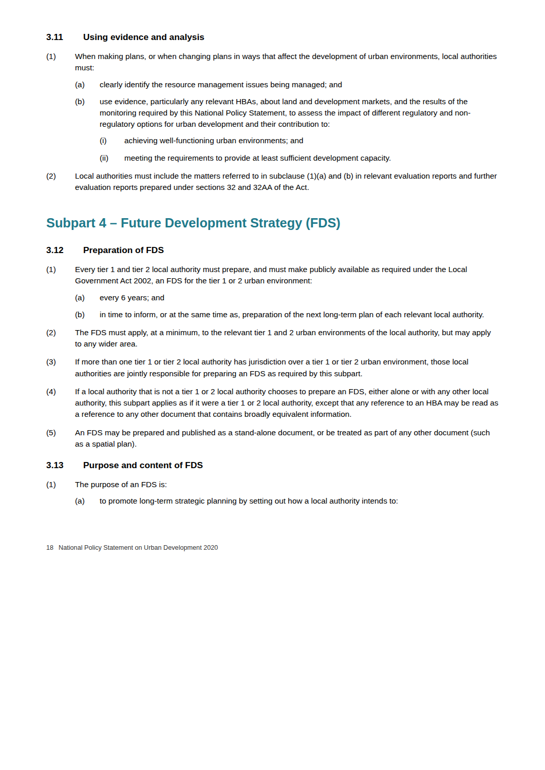3.11 Using evidence and analysis
(1) When making plans, or when changing plans in ways that affect the development of urban environments, local authorities must:
(a) clearly identify the resource management issues being managed; and
(b) use evidence, particularly any relevant HBAs, about land and development markets, and the results of the monitoring required by this National Policy Statement, to assess the impact of different regulatory and non-regulatory options for urban development and their contribution to:
(i) achieving well-functioning urban environments; and
(ii) meeting the requirements to provide at least sufficient development capacity.
(2) Local authorities must include the matters referred to in subclause (1)(a) and (b) in relevant evaluation reports and further evaluation reports prepared under sections 32 and 32AA of the Act.
Subpart 4 – Future Development Strategy (FDS)
3.12 Preparation of FDS
(1) Every tier 1 and tier 2 local authority must prepare, and must make publicly available as required under the Local Government Act 2002, an FDS for the tier 1 or 2 urban environment:
(a) every 6 years; and
(b) in time to inform, or at the same time as, preparation of the next long-term plan of each relevant local authority.
(2) The FDS must apply, at a minimum, to the relevant tier 1 and 2 urban environments of the local authority, but may apply to any wider area.
(3) If more than one tier 1 or tier 2 local authority has jurisdiction over a tier 1 or tier 2 urban environment, those local authorities are jointly responsible for preparing an FDS as required by this subpart.
(4) If a local authority that is not a tier 1 or 2 local authority chooses to prepare an FDS, either alone or with any other local authority, this subpart applies as if it were a tier 1 or 2 local authority, except that any reference to an HBA may be read as a reference to any other document that contains broadly equivalent information.
(5) An FDS may be prepared and published as a stand-alone document, or be treated as part of any other document (such as a spatial plan).
3.13 Purpose and content of FDS
(1) The purpose of an FDS is:
(a) to promote long-term strategic planning by setting out how a local authority intends to:
18 National Policy Statement on Urban Development 2020